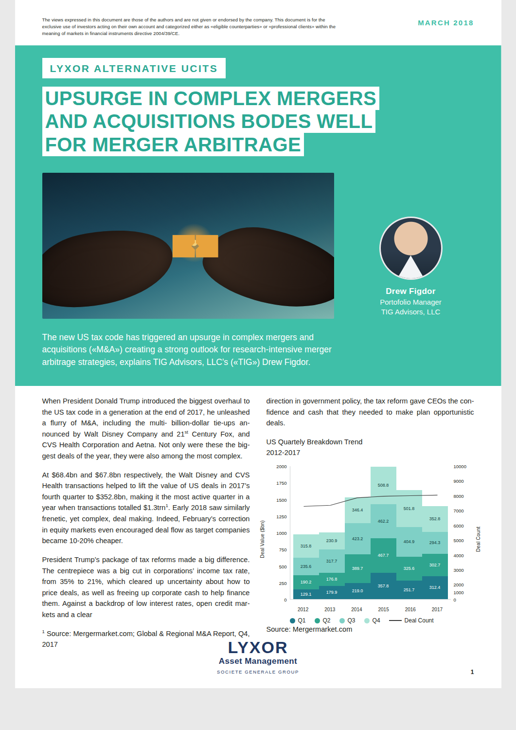The views expressed in this document are those of the authors and are not given or endorsed by the company. This document is for the exclusive use of investors acting on their own account and categorized either as «eligible counterparties» or «professional clients» within the meaning of markets in financial instruments directive 2004/39/CE.
MARCH 2018
LYXOR ALTERNATIVE UCITS
UPSURGE IN COMPLEX MERGERS
AND ACQUISITIONS BODES WELL
FOR MERGER ARBITRAGE
Drew Figdor
Portofolio Manager
TIG Advisors, LLC
The new US tax code has triggered an upsurge in complex mergers and acquisitions («M&A») creating a strong outlook for research-intensive merger arbitrage strategies, explains TIG Advisors, LLC’s («TIG») Drew Figdor.
When President Donald Trump introduced the biggest overhaul to the US tax code in a generation at the end of 2017, he unleashed a flurry of M&A, including the multi- billion-dollar tie-ups announced by Walt Disney Company and 21st Century Fox, and CVS Health Corporation and Aetna. Not only were these the biggest deals of the year, they were also among the most complex.
At $68.4bn and $67.8bn respectively, the Walt Disney and CVS Health transactions helped to lift the value of US deals in 2017’s fourth quarter to $352.8bn, making it the most active quarter in a year when transactions totalled $1.3trn1. Early 2018 saw similarly frenetic, yet complex, deal making. Indeed, February’s correction in equity markets even encouraged deal flow as target companies became 10-20% cheaper.
President Trump’s package of tax reforms made a big difference. The centrepiece was a big cut in corporations’ income tax rate, from 35% to 21%, which cleared up uncertainty about how to price deals, as well as freeing up corporate cash to help finance them. Against a backdrop of low interest rates, open credit markets and a clear
1 Source: Mergermarket.com; Global & Regional M&A Report, Q4, 2017
direction in government policy, the tax reform gave CEOs the confidence and cash that they needed to make plan opportunistic deals.
US Quartely Breakdown Trend
2012-2017
2000 1750 1500 1250 1000 750 500 250 0
Deal Value ($bn)
10000 9000 8000 7000 6000 5000 4000 3000 2000 1000 0
Deal Count
315.8
235.6
190.2
129.1
230.9
317.7
176.8
179.9
346.4
423.2
389.7
219.0
508.8
462.2
467.7
357.8
501.8
404.9
325.6
251.7
352.8
294.3
302.7
312.4
201220132014201520162017
Q1
Q2
Q3
Q4
Deal Count
Source: Mergermarket.com
LYXOR
Asset Management
SOCIETE GENERALE GROUP
1